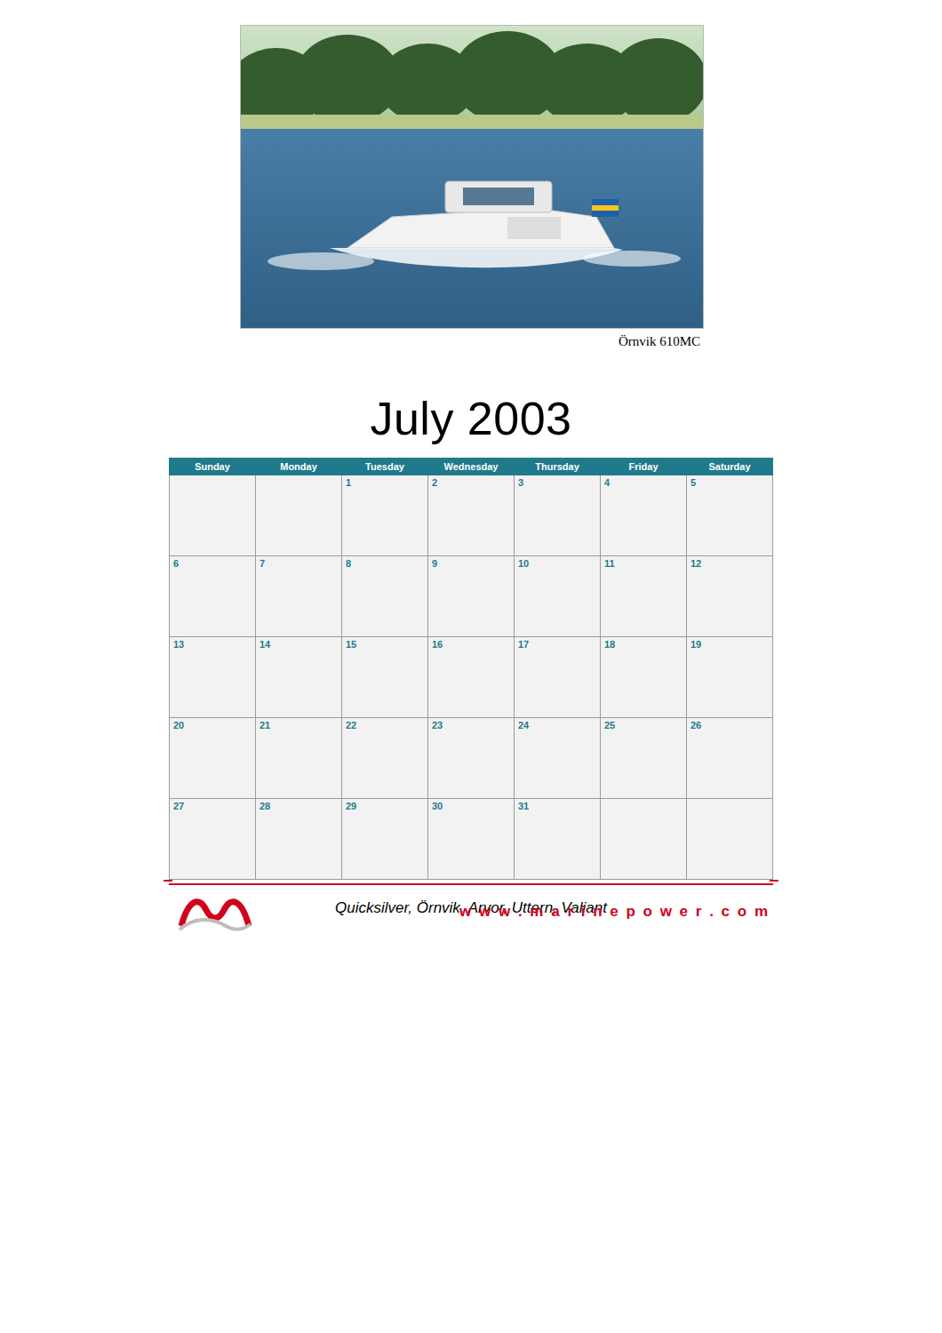Örnvik 610MC
July 2003
| Sunday | Monday | Tuesday | Wednesday | Thursday | Friday | Saturday |
| --- | --- | --- | --- | --- | --- | --- |
| | | 1 | 2 | 3 | 4 | 5 |
| 6 | 7 | 8 | 9 | 10 | 11 | 12 |
| 13 | 14 | 15 | 16 | 17 | 18 | 19 |
| 20 | 21 | 22 | 23 | 24 | 25 | 26 |
| 27 | 28 | 29 | 30 | 31 | | |
Quicksilver, Örnvik, Arvor, Uttern, Valiant
w w w . m a r i n e p o w e r . c o m